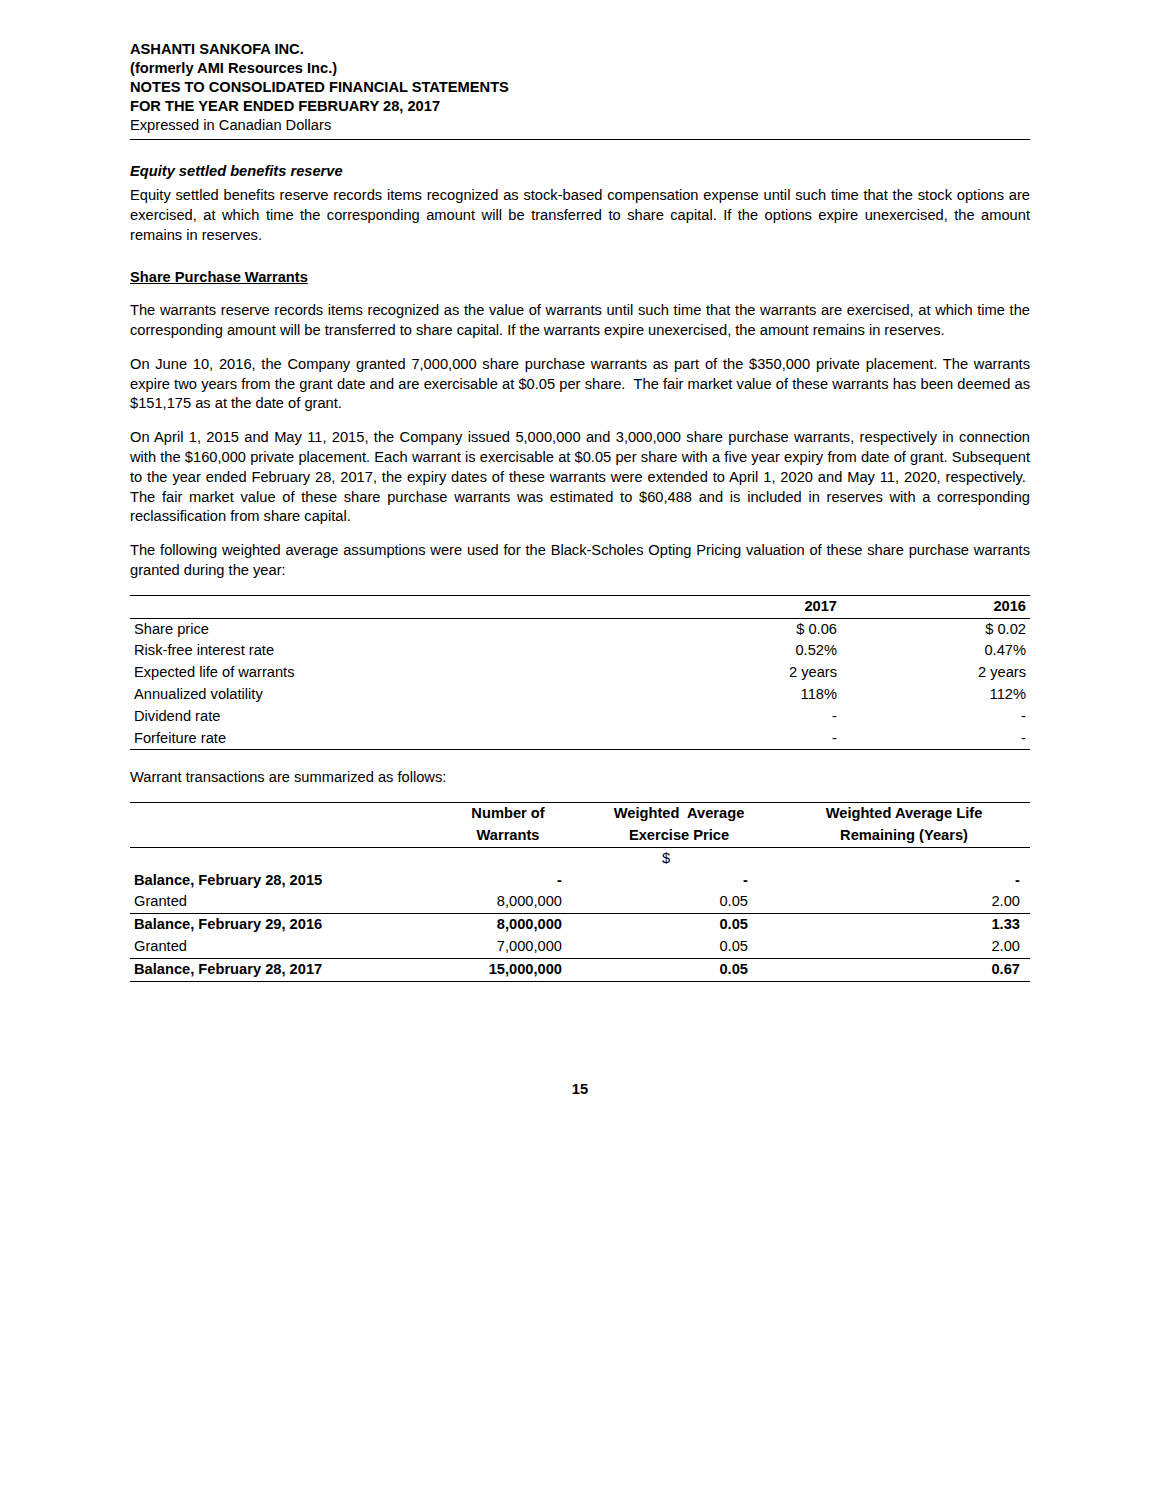ASHANTI SANKOFA INC.
(formerly AMI Resources Inc.)
NOTES TO CONSOLIDATED FINANCIAL STATEMENTS
FOR THE YEAR ENDED FEBRUARY 28, 2017
Expressed in Canadian Dollars
Equity settled benefits reserve
Equity settled benefits reserve records items recognized as stock-based compensation expense until such time that the stock options are exercised, at which time the corresponding amount will be transferred to share capital. If the options expire unexercised, the amount remains in reserves.
Share Purchase Warrants
The warrants reserve records items recognized as the value of warrants until such time that the warrants are exercised, at which time the corresponding amount will be transferred to share capital. If the warrants expire unexercised, the amount remains in reserves.
On June 10, 2016, the Company granted 7,000,000 share purchase warrants as part of the $350,000 private placement. The warrants expire two years from the grant date and are exercisable at $0.05 per share. The fair market value of these warrants has been deemed as $151,175 as at the date of grant.
On April 1, 2015 and May 11, 2015, the Company issued 5,000,000 and 3,000,000 share purchase warrants, respectively in connection with the $160,000 private placement. Each warrant is exercisable at $0.05 per share with a five year expiry from date of grant. Subsequent to the year ended February 28, 2017, the expiry dates of these warrants were extended to April 1, 2020 and May 11, 2020, respectively. The fair market value of these share purchase warrants was estimated to $60,488 and is included in reserves with a corresponding reclassification from share capital.
The following weighted average assumptions were used for the Black-Scholes Opting Pricing valuation of these share purchase warrants granted during the year:
| | 2017 | 2016 |
| --- | --- | --- |
| Share price | $ 0.06 | $ 0.02 |
| Risk-free interest rate | 0.52% | 0.47% |
| Expected life of warrants | 2 years | 2 years |
| Annualized volatility | 118% | 112% |
| Dividend rate | - | - |
| Forfeiture rate | - | - |
Warrant transactions are summarized as follows:
| | Number of | Weighted Average | Weighted Average Life |
| --- | --- | --- | --- |
| | Warrants | Exercise Price | Remaining (Years) |
| | | $ | |
| Balance, February 28, 2015 | - | - | - |
| Granted | 8,000,000 | 0.05 | 2.00 |
| Balance, February 29, 2016 | 8,000,000 | 0.05 | 1.33 |
| Granted | 7,000,000 | 0.05 | 2.00 |
| Balance, February 28, 2017 | 15,000,000 | 0.05 | 0.67 |
15